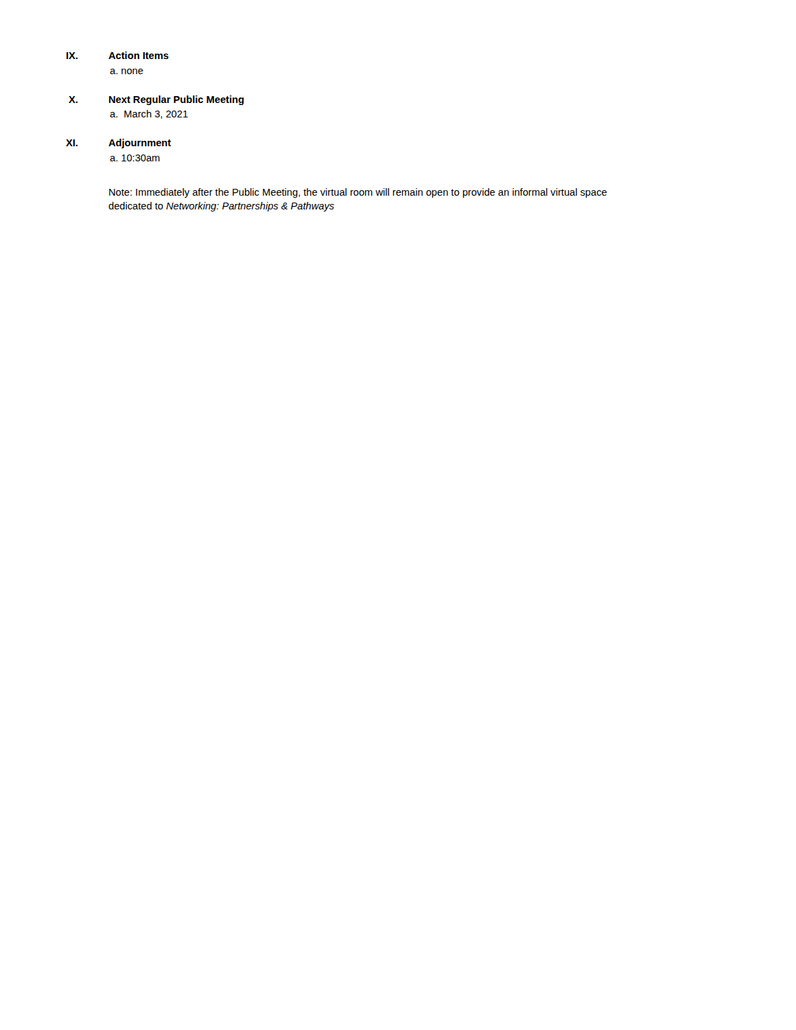IX.
Action Items
a. none
X.
Next Regular Public Meeting
a. March 3, 2021
XI.
Adjournment
a. 10:30am
Note: Immediately after the Public Meeting, the virtual room will remain open to provide an informal virtual space dedicated to Networking: Partnerships & Pathways